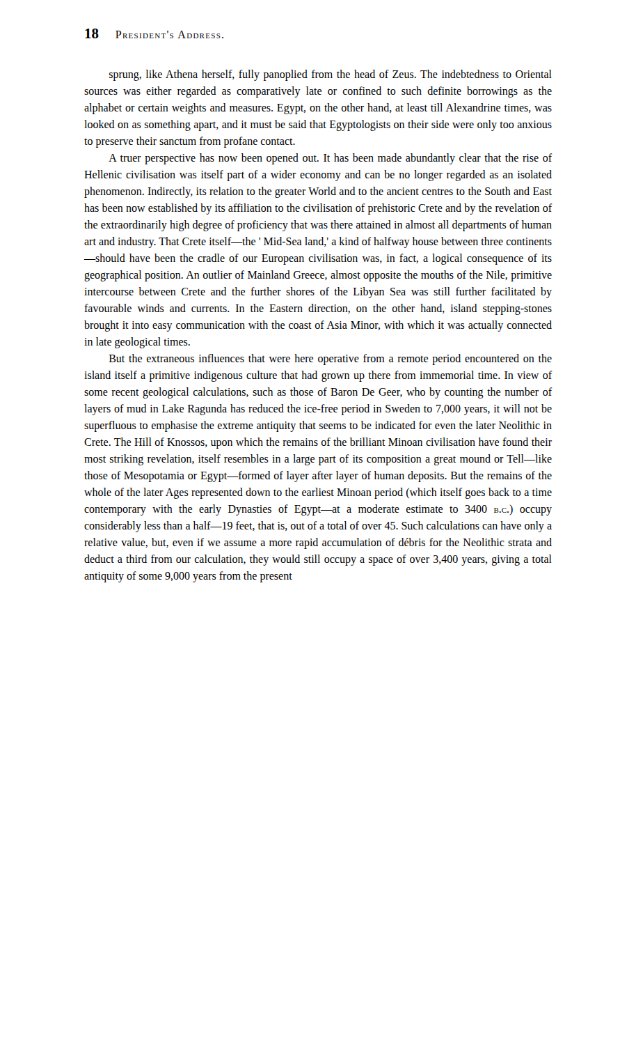18
President's Address.
sprung, like Athena herself, fully panoplied from the head of Zeus. The indebtedness to Oriental sources was either regarded as comparatively late or confined to such definite borrowings as the alphabet or certain weights and measures. Egypt, on the other hand, at least till Alexandrine times, was looked on as something apart, and it must be said that Egyptologists on their side were only too anxious to preserve their sanctum from profane contact.
A truer perspective has now been opened out. It has been made abundantly clear that the rise of Hellenic civilisation was itself part of a wider economy and can be no longer regarded as an isolated phenomenon. Indirectly, its relation to the greater World and to the ancient centres to the South and East has been now established by its affiliation to the civilisation of prehistoric Crete and by the revelation of the extraordinarily high degree of proficiency that was there attained in almost all departments of human art and industry. That Crete itself—the ' Mid-Sea land,' a kind of halfway house between three continents—should have been the cradle of our European civilisation was, in fact, a logical consequence of its geographical position. An outlier of Mainland Greece, almost opposite the mouths of the Nile, primitive intercourse between Crete and the further shores of the Libyan Sea was still further facilitated by favourable winds and currents. In the Eastern direction, on the other hand, island stepping-stones brought it into easy communication with the coast of Asia Minor, with which it was actually connected in late geological times.
But the extraneous influences that were here operative from a remote period encountered on the island itself a primitive indigenous culture that had grown up there from immemorial time. In view of some recent geological calculations, such as those of Baron De Geer, who by counting the number of layers of mud in Lake Ragunda has reduced the ice-free period in Sweden to 7,000 years, it will not be superfluous to emphasise the extreme antiquity that seems to be indicated for even the later Neolithic in Crete. The Hill of Knossos, upon which the remains of the brilliant Minoan civilisation have found their most striking revelation, itself resembles in a large part of its composition a great mound or Tell—like those of Mesopotamia or Egypt—formed of layer after layer of human deposits. But the remains of the whole of the later Ages represented down to the earliest Minoan period (which itself goes back to a time contemporary with the early Dynasties of Egypt—at a moderate estimate to 3400 b.c.) occupy considerably less than a half—19 feet, that is, out of a total of over 45. Such calculations can have only a relative value, but, even if we assume a more rapid accumulation of débris for the Neolithic strata and deduct a third from our calculation, they would still occupy a space of over 3,400 years, giving a total antiquity of some 9,000 years from the present